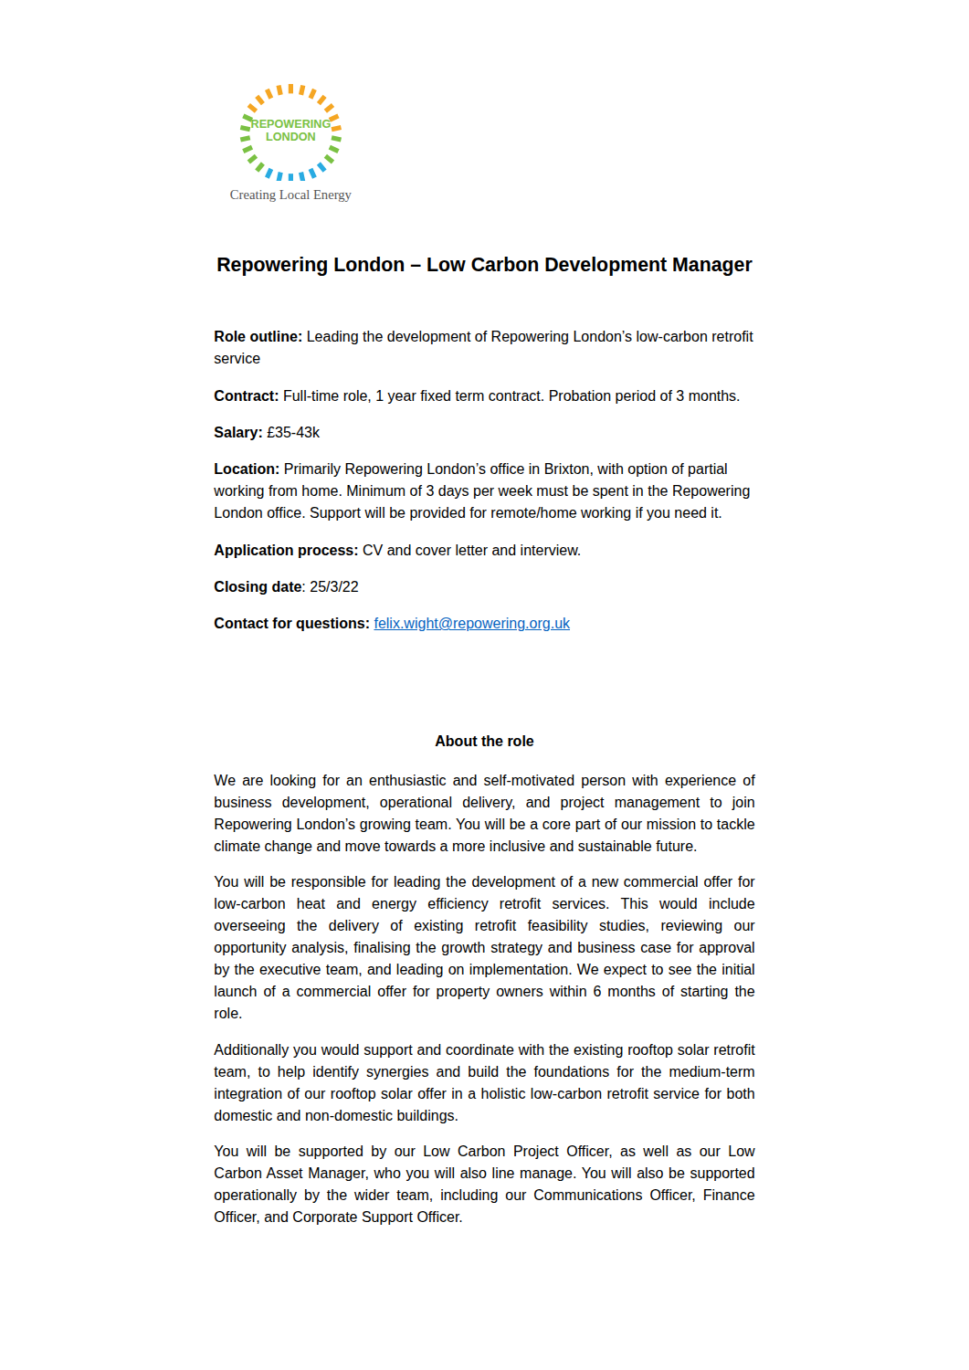REPOWERING LONDON
Creating Local Energy
Repowering London – Low Carbon Development Manager
Role outline: Leading the development of Repowering London’s low-carbon retrofit service
Contract: Full-time role, 1 year fixed term contract. Probation period of 3 months.
Salary: £35-43k
Location: Primarily Repowering London’s office in Brixton, with option of partial working from home. Minimum of 3 days per week must be spent in the Repowering London office. Support will be provided for remote/home working if you need it.
Application process: CV and cover letter and interview.
Closing date: 25/3/22
Contact for questions: felix.wight@repowering.org.uk
About the role
We are looking for an enthusiastic and self-motivated person with experience of business development, operational delivery, and project management to join Repowering London’s growing team. You will be a core part of our mission to tackle climate change and move towards a more inclusive and sustainable future.
You will be responsible for leading the development of a new commercial offer for low-carbon heat and energy efficiency retrofit services. This would include overseeing the delivery of existing retrofit feasibility studies, reviewing our opportunity analysis, finalising the growth strategy and business case for approval by the executive team, and leading on implementation. We expect to see the initial launch of a commercial offer for property owners within 6 months of starting the role.
Additionally you would support and coordinate with the existing rooftop solar retrofit team, to help identify synergies and build the foundations for the medium-term integration of our rooftop solar offer in a holistic low-carbon retrofit service for both domestic and non-domestic buildings.
You will be supported by our Low Carbon Project Officer, as well as our Low Carbon Asset Manager, who you will also line manage. You will also be supported operationally by the wider team, including our Communications Officer, Finance Officer, and Corporate Support Officer.